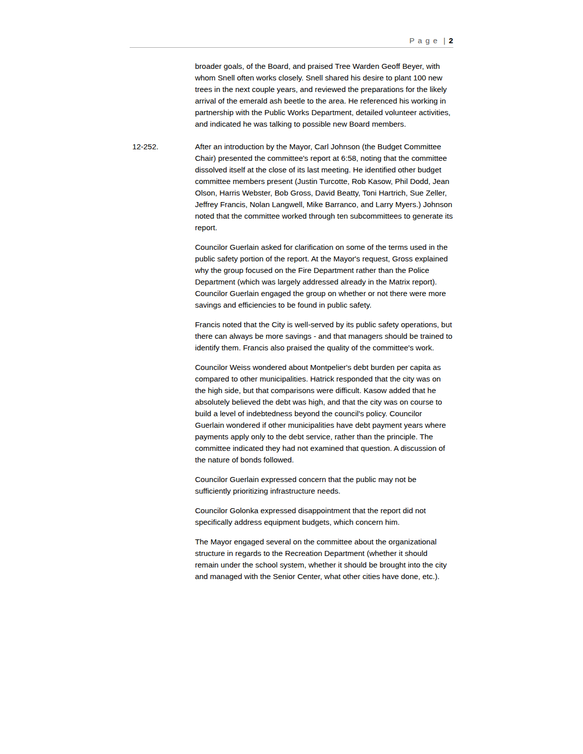P a g e | 2
broader goals, of the Board, and praised Tree Warden Geoff Beyer, with whom Snell often works closely. Snell shared his desire to plant 100 new trees in the next couple years, and reviewed the preparations for the likely arrival of the emerald ash beetle to the area. He referenced his working in partnership with the Public Works Department, detailed volunteer activities, and indicated he was talking to possible new Board members.
12-252.
After an introduction by the Mayor, Carl Johnson (the Budget Committee Chair) presented the committee's report at 6:58, noting that the committee dissolved itself at the close of its last meeting. He identified other budget committee members present (Justin Turcotte, Rob Kasow, Phil Dodd, Jean Olson, Harris Webster, Bob Gross, David Beatty, Toni Hartrich, Sue Zeller, Jeffrey Francis, Nolan Langwell, Mike Barranco, and Larry Myers.) Johnson noted that the committee worked through ten subcommittees to generate its report.
Councilor Guerlain asked for clarification on some of the terms used in the public safety portion of the report. At the Mayor's request, Gross explained why the group focused on the Fire Department rather than the Police Department (which was largely addressed already in the Matrix report). Councilor Guerlain engaged the group on whether or not there were more savings and efficiencies to be found in public safety.
Francis noted that the City is well-served by its public safety operations, but there can always be more savings - and that managers should be trained to identify them. Francis also praised the quality of the committee's work.
Councilor Weiss wondered about Montpelier's debt burden per capita as compared to other municipalities. Hatrick responded that the city was on the high side, but that comparisons were difficult. Kasow added that he absolutely believed the debt was high, and that the city was on course to build a level of indebtedness beyond the council's policy. Councilor Guerlain wondered if other municipalities have debt payment years where payments apply only to the debt service, rather than the principle. The committee indicated they had not examined that question. A discussion of the nature of bonds followed.
Councilor Guerlain expressed concern that the public may not be sufficiently prioritizing infrastructure needs.
Councilor Golonka expressed disappointment that the report did not specifically address equipment budgets, which concern him.
The Mayor engaged several on the committee about the organizational structure in regards to the Recreation Department (whether it should remain under the school system, whether it should be brought into the city and managed with the Senior Center, what other cities have done, etc.).